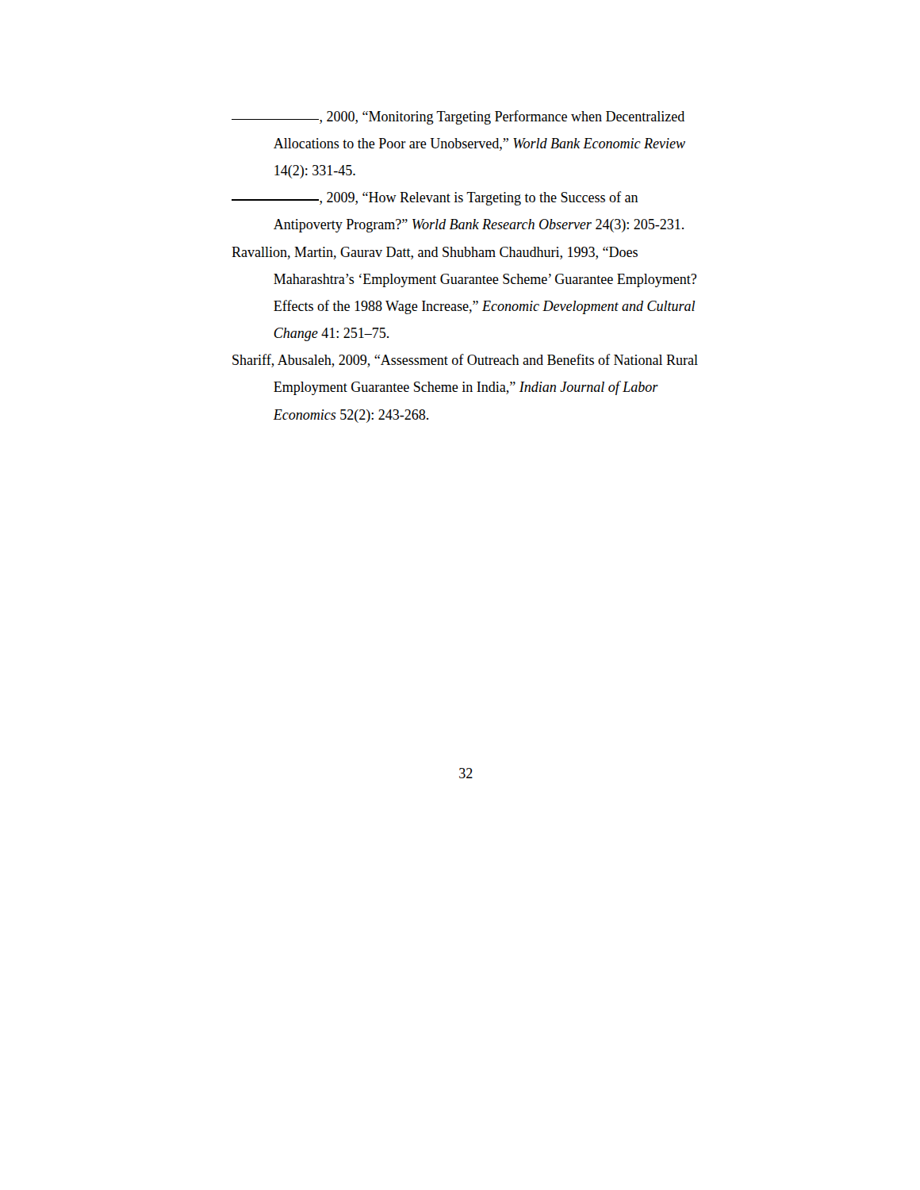, 2000, “Monitoring Targeting Performance when Decentralized Allocations to the Poor are Unobserved,” World Bank Economic Review 14(2): 331-45.
, 2009, “How Relevant is Targeting to the Success of an Antipoverty Program?” World Bank Research Observer 24(3): 205-231.
Ravallion, Martin, Gaurav Datt, and Shubham Chaudhuri, 1993, “Does Maharashtra’s ‘Employment Guarantee Scheme’ Guarantee Employment? Effects of the 1988 Wage Increase,” Economic Development and Cultural Change 41: 251–75.
Shariff, Abusaleh, 2009, “Assessment of Outreach and Benefits of National Rural Employment Guarantee Scheme in India,” Indian Journal of Labor Economics 52(2): 243-268.
32